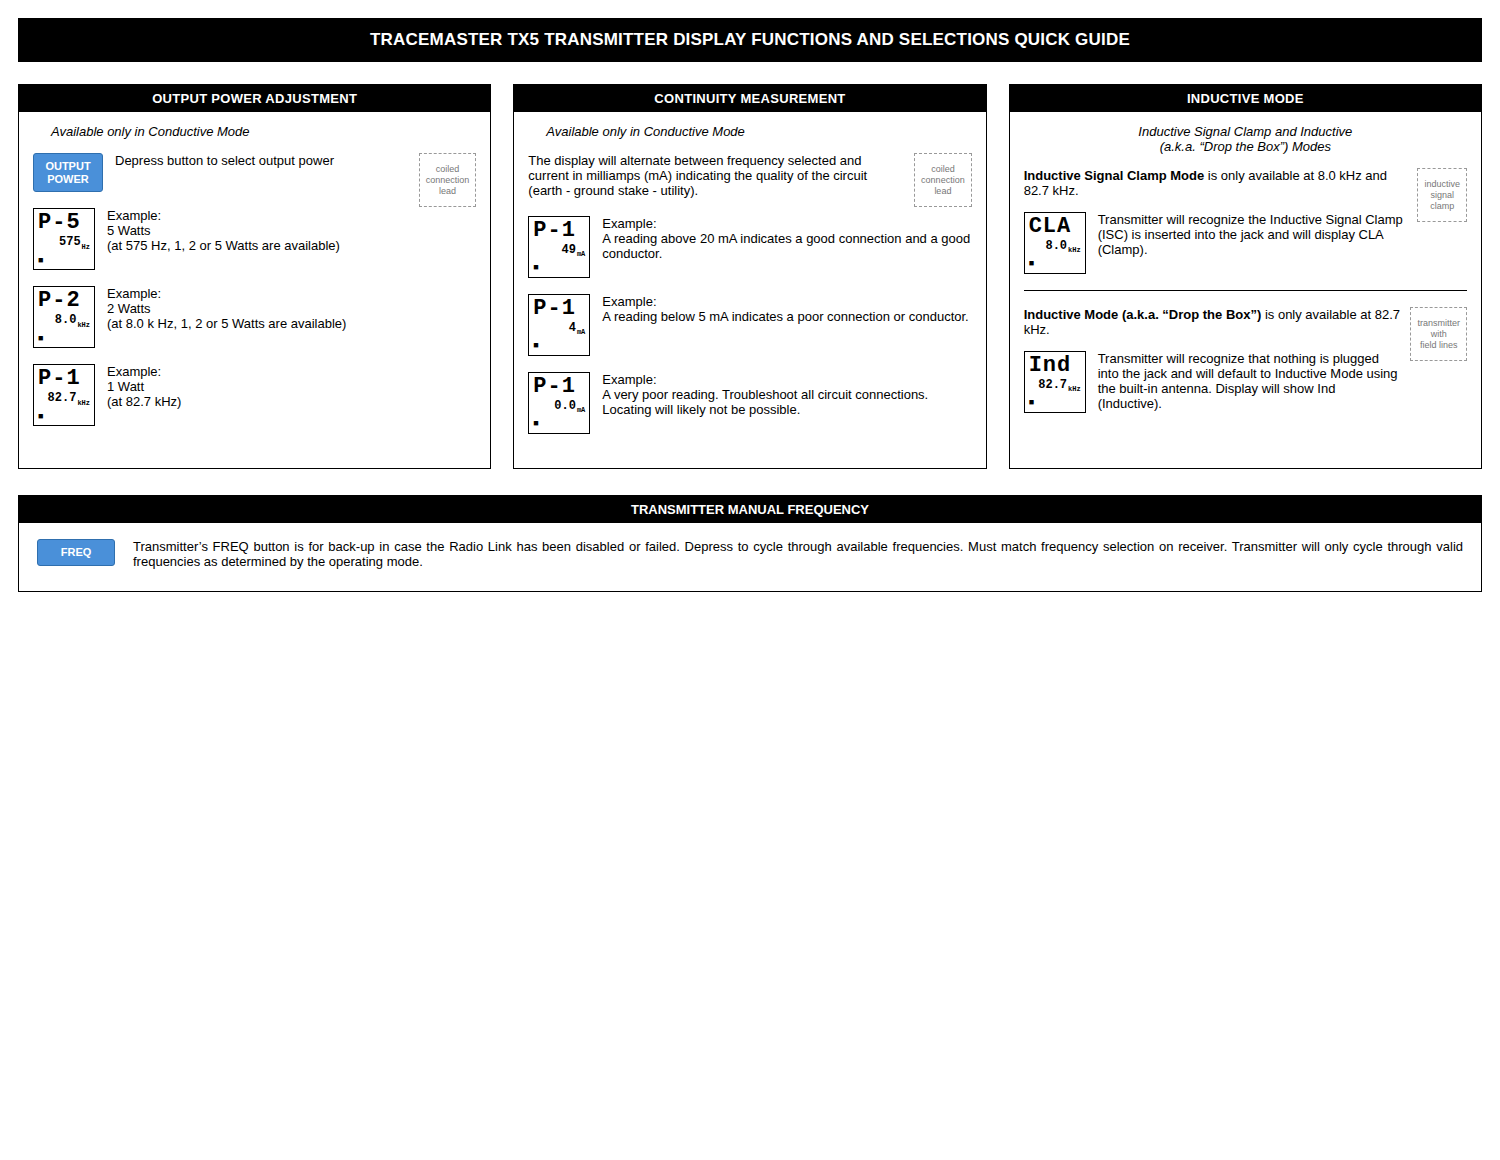TRACEMASTER TX5 TRANSMITTER DISPLAY FUNCTIONS AND SELECTIONS QUICK GUIDE
OUTPUT POWER ADJUSTMENT
Available only in Conductive Mode
coiled
connection
lead
OUTPUT
POWER
Depress button to select output power
P-5
575Hz
■
Example:
5 Watts
(at 575 Hz, 1, 2 or 5 Watts are available)
P-2
8.0kHz
■
Example:
2 Watts
(at 8.0 k Hz, 1, 2 or 5 Watts are available)
P-1
82.7kHz
■
Example:
1 Watt
(at 82.7 kHz)
CONTINUITY MEASUREMENT
Available only in Conductive Mode
coiled
connection
lead
The display will alternate between frequency selected and current in milliamps (mA) indicating the quality of the circuit (earth - ground stake - utility).
P-1
49mA
■
Example:
A reading above 20 mA indicates a good connection and a good conductor.
P-1
4mA
■
Example:
A reading below 5 mA indicates a poor connection or conductor.
P-1
0.0mA
■
Example:
A very poor reading. Troubleshoot all circuit connections. Locating will likely not be possible.
INDUCTIVE MODE
Inductive Signal Clamp and Inductive
(a.k.a. “Drop the Box”) Modes
inductive
signal
clamp
Inductive Signal Clamp Mode is only available at 8.0 kHz and 82.7 kHz.
CLA
8.0kHz
■
Transmitter will recognize the Inductive Signal Clamp (ISC) is inserted into the jack and will display CLA (Clamp).
transmitter
with
field lines
Inductive Mode (a.k.a. “Drop the Box”) is only available at 82.7 kHz.
Ind
82.7kHz
■
Transmitter will recognize that nothing is plugged into the jack and will default to Inductive Mode using the built-in antenna. Display will show Ind (Inductive).
TRANSMITTER MANUAL FREQUENCY
FREQ
Transmitter’s FREQ button is for back-up in case the Radio Link has been disabled or failed. Depress to cycle through available frequencies. Must match frequency selection on receiver. Transmitter will only cycle through valid frequencies as determined by the operating mode.